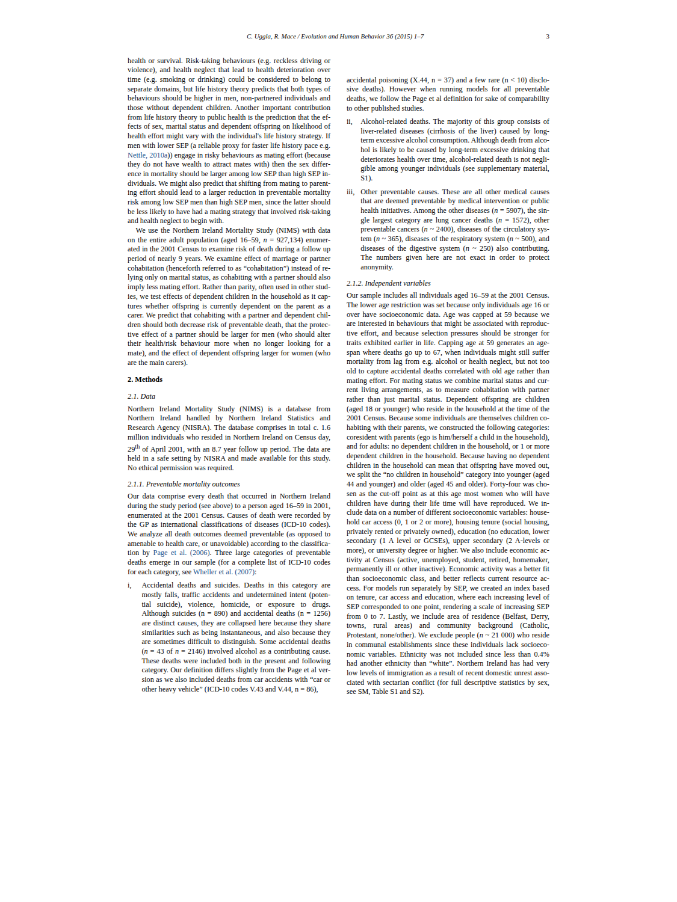C. Uggla, R. Mace / Evolution and Human Behavior 36 (2015) 1–7
3
health or survival. Risk-taking behaviours (e.g. reckless driving or violence), and health neglect that lead to health deterioration over time (e.g. smoking or drinking) could be considered to belong to separate domains, but life history theory predicts that both types of behaviours should be higher in men, non-partnered individuals and those without dependent children. Another important contribution from life history theory to public health is the prediction that the effects of sex, marital status and dependent offspring on likelihood of health effort might vary with the individual's life history strategy. If men with lower SEP (a reliable proxy for faster life history pace e.g. Nettle, 2010a)) engage in risky behaviours as mating effort (because they do not have wealth to attract mates with) then the sex difference in mortality should be larger among low SEP than high SEP individuals. We might also predict that shifting from mating to parenting effort should lead to a larger reduction in preventable mortality risk among low SEP men than high SEP men, since the latter should be less likely to have had a mating strategy that involved risk-taking and health neglect to begin with.
We use the Northern Ireland Mortality Study (NIMS) with data on the entire adult population (aged 16–59, n = 927,134) enumerated in the 2001 Census to examine risk of death during a follow up period of nearly 9 years. We examine effect of marriage or partner cohabitation (henceforth referred to as “cohabitation”) instead of relying only on marital status, as cohabiting with a partner should also imply less mating effort. Rather than parity, often used in other studies, we test effects of dependent children in the household as it captures whether offspring is currently dependent on the parent as a carer. We predict that cohabiting with a partner and dependent children should both decrease risk of preventable death, that the protective effect of a partner should be larger for men (who should alter their health/risk behaviour more when no longer looking for a mate), and the effect of dependent offspring larger for women (who are the main carers).
2. Methods
2.1. Data
Northern Ireland Mortality Study (NIMS) is a database from Northern Ireland handled by Northern Ireland Statistics and Research Agency (NISRA). The database comprises in total c. 1.6 million individuals who resided in Northern Ireland on Census day, 29th of April 2001, with an 8.7 year follow up period. The data are held in a safe setting by NISRA and made available for this study. No ethical permission was required.
2.1.1. Preventable mortality outcomes
Our data comprise every death that occurred in Northern Ireland during the study period (see above) to a person aged 16–59 in 2001, enumerated at the 2001 Census. Causes of death were recorded by the GP as international classifications of diseases (ICD-10 codes). We analyze all death outcomes deemed preventable (as opposed to amenable to health care, or unavoidable) according to the classification by Page et al. (2006). Three large categories of preventable deaths emerge in our sample (for a complete list of ICD-10 codes for each category, see Wheller et al. (2007):
i, Accidental deaths and suicides. Deaths in this category are mostly falls, traffic accidents and undetermined intent (potential suicide), violence, homicide, or exposure to drugs. Although suicides (n = 890) and accidental deaths (n = 1256) are distinct causes, they are collapsed here because they share similarities such as being instantaneous, and also because they are sometimes difficult to distinguish. Some accidental deaths (n = 43 of n = 2146) involved alcohol as a contributing cause. These deaths were included both in the present and following category. Our definition differs slightly from the Page et al version as we also included deaths from car accidents with “car or other heavy vehicle” (ICD-10 codes V.43 and V.44, n = 86),
accidental poisoning (X.44, n = 37) and a few rare (n < 10) disclosive deaths). However when running models for all preventable deaths, we follow the Page et al definition for sake of comparability to other published studies.
ii, Alcohol-related deaths. The majority of this group consists of liver-related diseases (cirrhosis of the liver) caused by long-term excessive alcohol consumption. Although death from alcohol is likely to be caused by long-term excessive drinking that deteriorates health over time, alcohol-related death is not negligible among younger individuals (see supplementary material, S1).
iii, Other preventable causes. These are all other medical causes that are deemed preventable by medical intervention or public health initiatives. Among the other diseases (n = 5907), the single largest category are lung cancer deaths (n = 1572), other preventable cancers (n ~ 2400), diseases of the circulatory system (n ~ 365), diseases of the respiratory system (n ~ 500), and diseases of the digestive system (n ~ 250) also contributing. The numbers given here are not exact in order to protect anonymity.
2.1.2. Independent variables
Our sample includes all individuals aged 16–59 at the 2001 Census. The lower age restriction was set because only individuals age 16 or over have socioeconomic data. Age was capped at 59 because we are interested in behaviours that might be associated with reproductive effort, and because selection pressures should be stronger for traits exhibited earlier in life. Capping age at 59 generates an age-span where deaths go up to 67, when individuals might still suffer mortality from lag from e.g. alcohol or health neglect, but not too old to capture accidental deaths correlated with old age rather than mating effort. For mating status we combine marital status and current living arrangements, as to measure cohabitation with partner rather than just marital status. Dependent offspring are children (aged 18 or younger) who reside in the household at the time of the 2001 Census. Because some individuals are themselves children cohabiting with their parents, we constructed the following categories: coresident with parents (ego is him/herself a child in the household), and for adults: no dependent children in the household, or 1 or more dependent children in the household. Because having no dependent children in the household can mean that offspring have moved out, we split the “no children in household” category into younger (aged 44 and younger) and older (aged 45 and older). Forty-four was chosen as the cut-off point as at this age most women who will have children have during their life time will have reproduced. We include data on a number of different socioeconomic variables: household car access (0, 1 or 2 or more), housing tenure (social housing, privately rented or privately owned), education (no education, lower secondary (1 A level or GCSEs), upper secondary (2 A-levels or more), or university degree or higher. We also include economic activity at Census (active, unemployed, student, retired, homemaker, permanently ill or other inactive). Economic activity was a better fit than socioeconomic class, and better reflects current resource access. For models run separately by SEP, we created an index based on tenure, car access and education, where each increasing level of SEP corresponded to one point, rendering a scale of increasing SEP from 0 to 7. Lastly, we include area of residence (Belfast, Derry, towns, rural areas) and community background (Catholic, Protestant, none/other). We exclude people (n ~ 21 000) who reside in communal establishments since these individuals lack socioeconomic variables. Ethnicity was not included since less than 0.4% had another ethnicity than “white”. Northern Ireland has had very low levels of immigration as a result of recent domestic unrest associated with sectarian conflict (for full descriptive statistics by sex, see SM, Table S1 and S2).